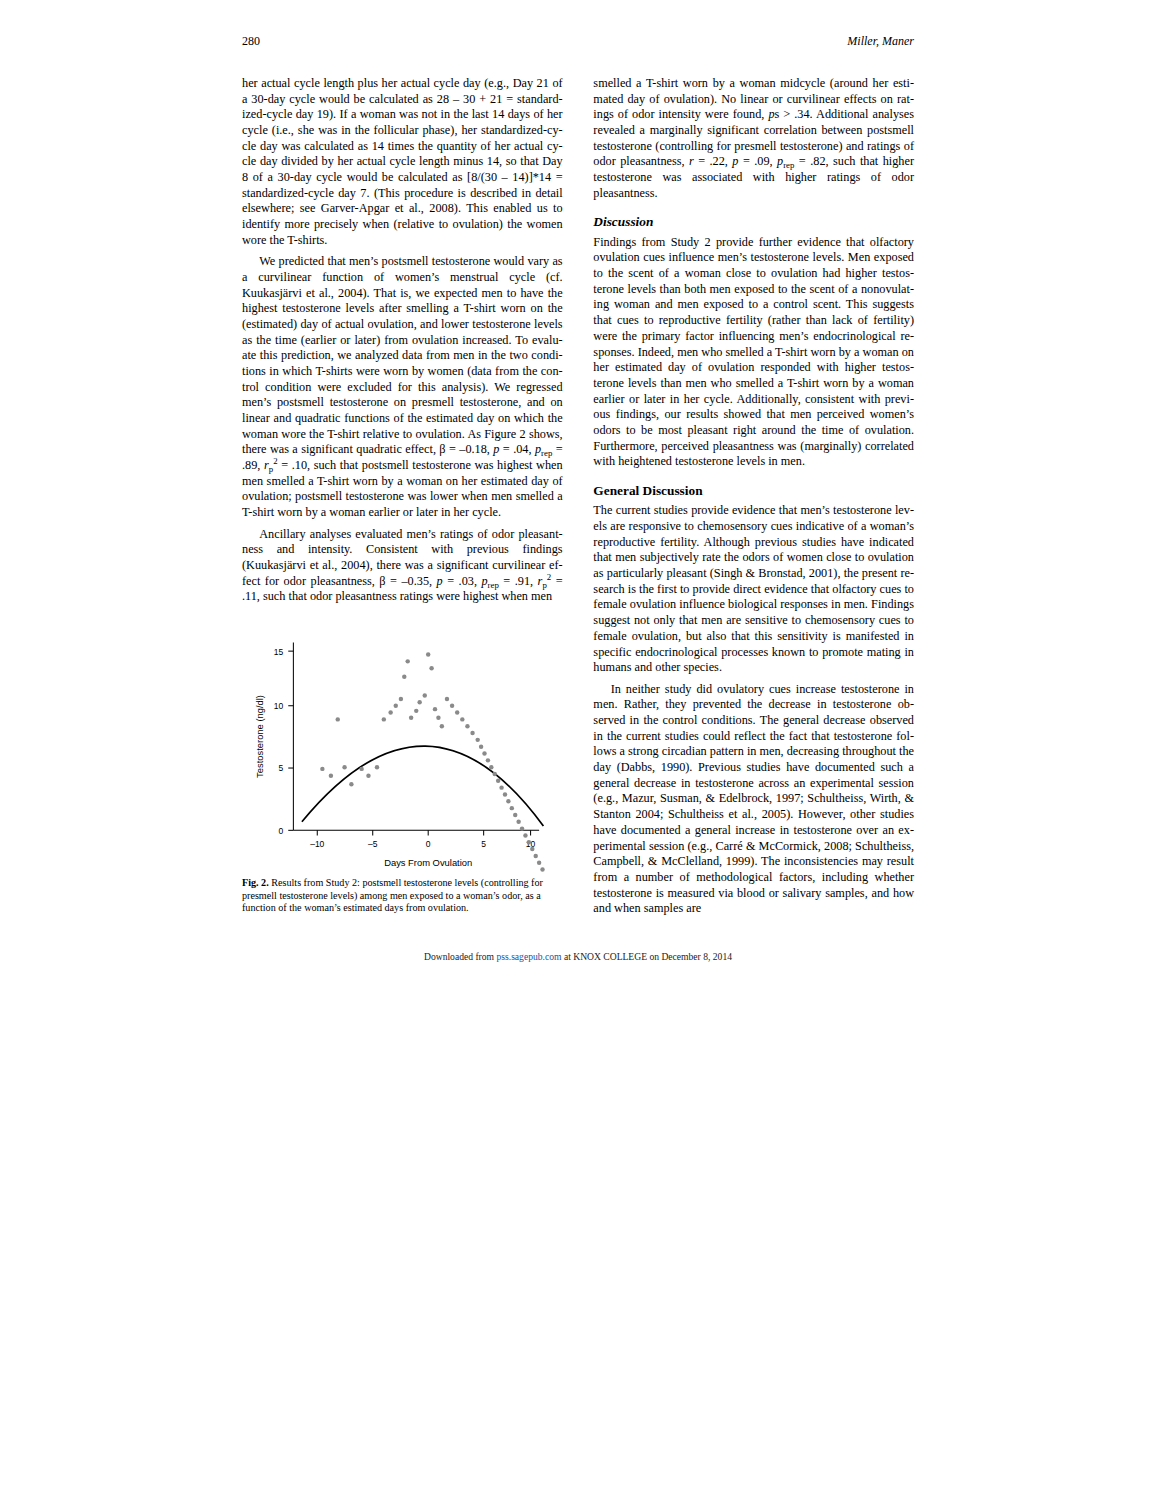280 Miller, Maner
her actual cycle length plus her actual cycle day (e.g., Day 21 of a 30-day cycle would be calculated as 28 – 30 + 21 = standardized-cycle day 19). If a woman was not in the last 14 days of her cycle (i.e., she was in the follicular phase), her standardized-cycle day was calculated as 14 times the quantity of her actual cycle day divided by her actual cycle length minus 14, so that Day 8 of a 30-day cycle would be calculated as [8/(30 – 14)]*14 = standardized-cycle day 7. (This procedure is described in detail elsewhere; see Garver-Apgar et al., 2008). This enabled us to identify more precisely when (relative to ovulation) the women wore the T-shirts.
We predicted that men’s postsmell testosterone would vary as a curvilinear function of women’s menstrual cycle (cf. Kuukasjärvi et al., 2004). That is, we expected men to have the highest testosterone levels after smelling a T-shirt worn on the (estimated) day of actual ovulation, and lower testosterone levels as the time (earlier or later) from ovulation increased. To evaluate this prediction, we analyzed data from men in the two conditions in which T-shirts were worn by women (data from the control condition were excluded for this analysis). We regressed men’s postsmell testosterone on presmell testosterone, and on linear and quadratic functions of the estimated day on which the woman wore the T-shirt relative to ovulation. As Figure 2 shows, there was a significant quadratic effect, β = –0.18, p = .04, prep = .89, rp2 = .10, such that postsmell testosterone was highest when men smelled a T-shirt worn by a woman on her estimated day of ovulation; postsmell testosterone was lower when men smelled a T-shirt worn by a woman earlier or later in her cycle.
Ancillary analyses evaluated men’s ratings of odor pleasantness and intensity. Consistent with previous findings (Kuukasjärvi et al., 2004), there was a significant curvilinear effect for odor pleasantness, β = –0.35, p = .03, prep = .91, rp2 = .11, such that odor pleasantness ratings were highest when men
0 5 10 15 –10 –5 0 5 10 Days From Ovulation Testosterone (ng/dl)
Fig. 2. Results from Study 2: postsmell testosterone levels (controlling for presmell testosterone levels) among men exposed to a woman’s odor, as a function of the woman’s estimated days from ovulation.
smelled a T-shirt worn by a woman midcycle (around her estimated day of ovulation). No linear or curvilinear effects on ratings of odor intensity were found, ps > .34. Additional analyses revealed a marginally significant correlation between postsmell testosterone (controlling for presmell testosterone) and ratings of odor pleasantness, r = .22, p = .09, prep = .82, such that higher testosterone was associated with higher ratings of odor pleasantness.
Discussion
Findings from Study 2 provide further evidence that olfactory ovulation cues influence men’s testosterone levels. Men exposed to the scent of a woman close to ovulation had higher testosterone levels than both men exposed to the scent of a nonovulating woman and men exposed to a control scent. This suggests that cues to reproductive fertility (rather than lack of fertility) were the primary factor influencing men’s endocrinological responses. Indeed, men who smelled a T-shirt worn by a woman on her estimated day of ovulation responded with higher testosterone levels than men who smelled a T-shirt worn by a woman earlier or later in her cycle. Additionally, consistent with previous findings, our results showed that men perceived women’s odors to be most pleasant right around the time of ovulation. Furthermore, perceived pleasantness was (marginally) correlated with heightened testosterone levels in men.
General Discussion
The current studies provide evidence that men’s testosterone levels are responsive to chemosensory cues indicative of a woman’s reproductive fertility. Although previous studies have indicated that men subjectively rate the odors of women close to ovulation as particularly pleasant (Singh & Bronstad, 2001), the present research is the first to provide direct evidence that olfactory cues to female ovulation influence biological responses in men. Findings suggest not only that men are sensitive to chemosensory cues to female ovulation, but also that this sensitivity is manifested in specific endocrinological processes known to promote mating in humans and other species.
In neither study did ovulatory cues increase testosterone in men. Rather, they prevented the decrease in testosterone observed in the control conditions. The general decrease observed in the current studies could reflect the fact that testosterone follows a strong circadian pattern in men, decreasing throughout the day (Dabbs, 1990). Previous studies have documented such a general decrease in testosterone across an experimental session (e.g., Mazur, Susman, & Edelbrock, 1997; Schultheiss, Wirth, & Stanton 2004; Schultheiss et al., 2005). However, other studies have documented a general increase in testosterone over an experimental session (e.g., Carré & McCormick, 2008; Schultheiss, Campbell, & McClelland, 1999). The inconsistencies may result from a number of methodological factors, including whether testosterone is measured via blood or salivary samples, and how and when samples are
Downloaded from pss.sagepub.com at KNOX COLLEGE on December 8, 2014